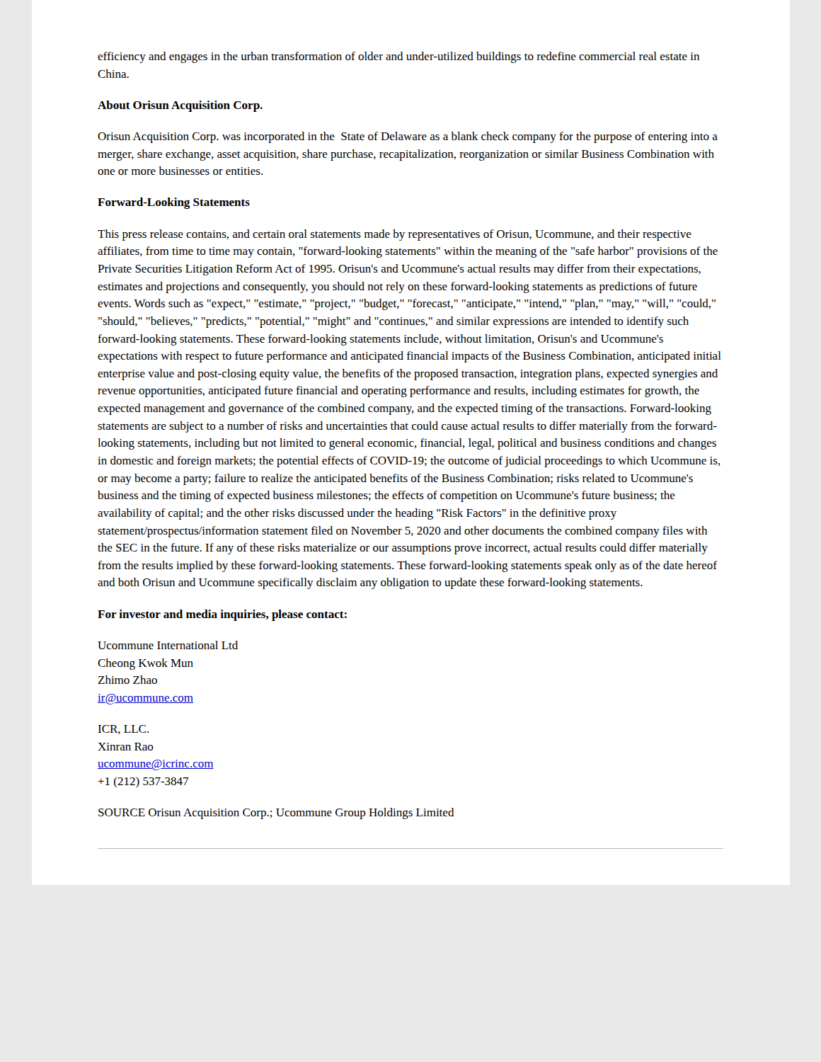efficiency and engages in the urban transformation of older and under-utilized buildings to redefine commercial real estate in China.
About Orisun Acquisition Corp.
Orisun Acquisition Corp. was incorporated in the State of Delaware as a blank check company for the purpose of entering into a merger, share exchange, asset acquisition, share purchase, recapitalization, reorganization or similar Business Combination with one or more businesses or entities.
Forward-Looking Statements
This press release contains, and certain oral statements made by representatives of Orisun, Ucommune, and their respective affiliates, from time to time may contain, "forward-looking statements" within the meaning of the "safe harbor" provisions of the Private Securities Litigation Reform Act of 1995. Orisun's and Ucommune's actual results may differ from their expectations, estimates and projections and consequently, you should not rely on these forward-looking statements as predictions of future events. Words such as "expect," "estimate," "project," "budget," "forecast," "anticipate," "intend," "plan," "may," "will," "could," "should," "believes," "predicts," "potential," "might" and "continues," and similar expressions are intended to identify such forward-looking statements. These forward-looking statements include, without limitation, Orisun's and Ucommune's expectations with respect to future performance and anticipated financial impacts of the Business Combination, anticipated initial enterprise value and post-closing equity value, the benefits of the proposed transaction, integration plans, expected synergies and revenue opportunities, anticipated future financial and operating performance and results, including estimates for growth, the expected management and governance of the combined company, and the expected timing of the transactions. Forward-looking statements are subject to a number of risks and uncertainties that could cause actual results to differ materially from the forward-looking statements, including but not limited to general economic, financial, legal, political and business conditions and changes in domestic and foreign markets; the potential effects of COVID-19; the outcome of judicial proceedings to which Ucommune is, or may become a party; failure to realize the anticipated benefits of the Business Combination; risks related to Ucommune's business and the timing of expected business milestones; the effects of competition on Ucommune's future business; the availability of capital; and the other risks discussed under the heading "Risk Factors" in the definitive proxy statement/prospectus/information statement filed on November 5, 2020 and other documents the combined company files with the SEC in the future. If any of these risks materialize or our assumptions prove incorrect, actual results could differ materially from the results implied by these forward-looking statements. These forward-looking statements speak only as of the date hereof and both Orisun and Ucommune specifically disclaim any obligation to update these forward-looking statements.
For investor and media inquiries, please contact:
Ucommune International Ltd
Cheong Kwok Mun
Zhimo Zhao
ir@ucommune.com
ICR, LLC.
Xinran Rao
ucommune@icrinc.com
+1 (212) 537-3847
SOURCE Orisun Acquisition Corp.; Ucommune Group Holdings Limited